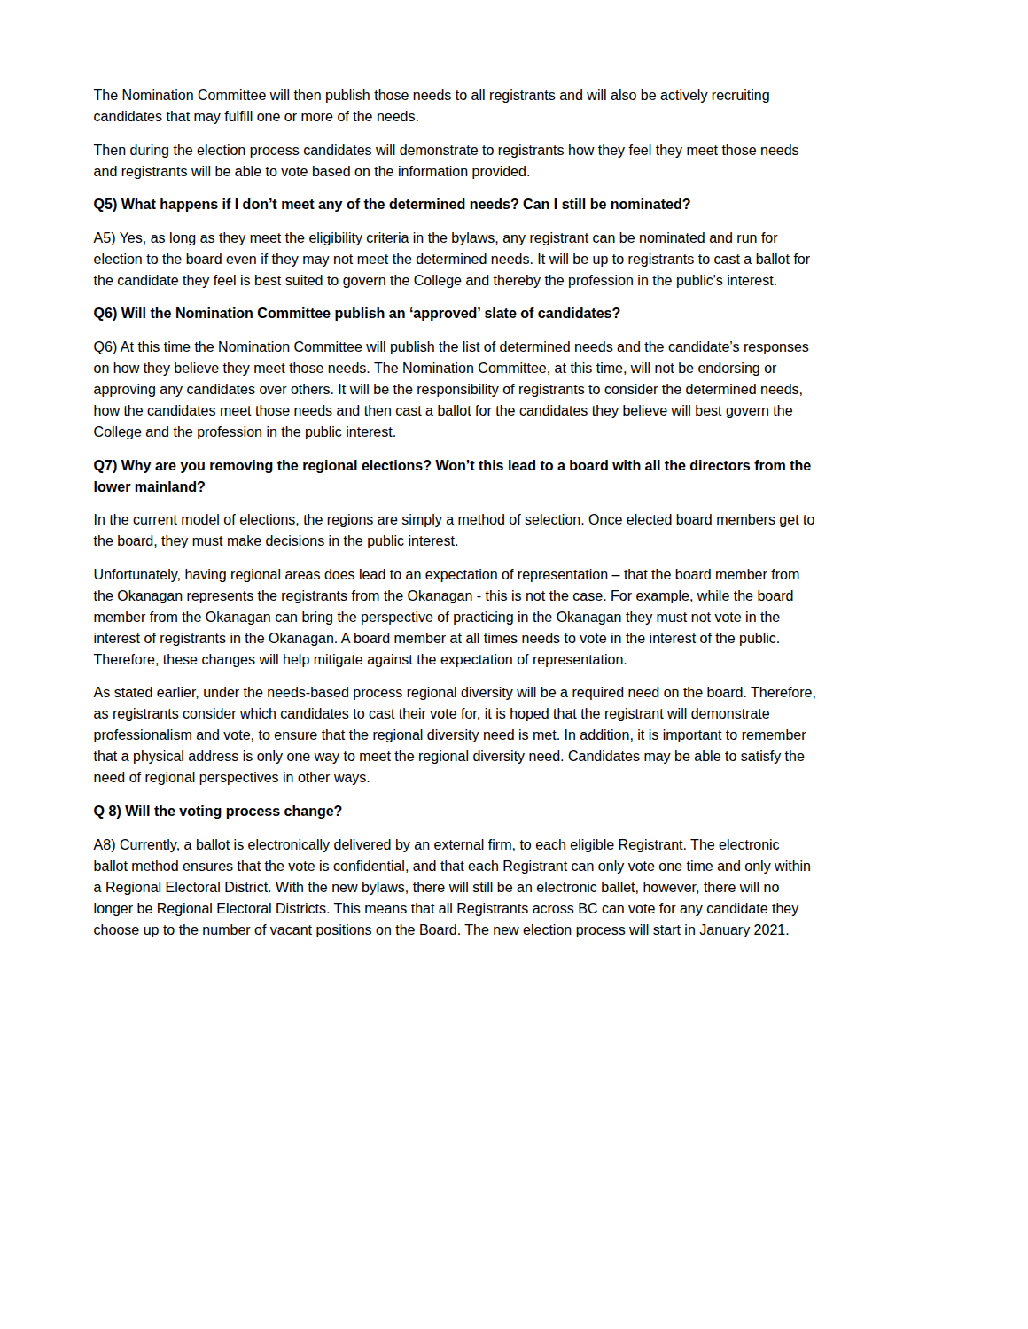The Nomination Committee will then publish those needs to all registrants and will also be actively recruiting candidates that may fulfill one or more of the needs.
Then during the election process candidates will demonstrate to registrants how they feel they meet those needs and registrants will be able to vote based on the information provided.
Q5) What happens if I don’t meet any of the determined needs? Can I still be nominated?
A5) Yes, as long as they meet the eligibility criteria in the bylaws, any registrant can be nominated and run for election to the board even if they may not meet the determined needs. It will be up to registrants to cast a ballot for the candidate they feel is best suited to govern the College and thereby the profession in the public's interest.
Q6) Will the Nomination Committee publish an ‘approved’ slate of candidates?
Q6) At this time the Nomination Committee will publish the list of determined needs and the candidate’s responses on how they believe they meet those needs. The Nomination Committee, at this time, will not be endorsing or approving any candidates over others. It will be the responsibility of registrants to consider the determined needs, how the candidates meet those needs and then cast a ballot for the candidates they believe will best govern the College and the profession in the public interest.
Q7) Why are you removing the regional elections? Won’t this lead to a board with all the directors from the lower mainland?
In the current model of elections, the regions are simply a method of selection. Once elected board members get to the board, they must make decisions in the public interest.
Unfortunately, having regional areas does lead to an expectation of representation – that the board member from the Okanagan represents the registrants from the Okanagan - this is not the case. For example, while the board member from the Okanagan can bring the perspective of practicing in the Okanagan they must not vote in the interest of registrants in the Okanagan. A board member at all times needs to vote in the interest of the public. Therefore, these changes will help mitigate against the expectation of representation.
As stated earlier, under the needs-based process regional diversity will be a required need on the board. Therefore, as registrants consider which candidates to cast their vote for, it is hoped that the registrant will demonstrate professionalism and vote, to ensure that the regional diversity need is met. In addition, it is important to remember that a physical address is only one way to meet the regional diversity need. Candidates may be able to satisfy the need of regional perspectives in other ways.
Q 8) Will the voting process change?
A8) Currently, a ballot is electronically delivered by an external firm, to each eligible Registrant. The electronic ballot method ensures that the vote is confidential, and that each Registrant can only vote one time and only within a Regional Electoral District. With the new bylaws, there will still be an electronic ballet, however, there will no longer be Regional Electoral Districts. This means that all Registrants across BC can vote for any candidate they choose up to the number of vacant positions on the Board. The new election process will start in January 2021.